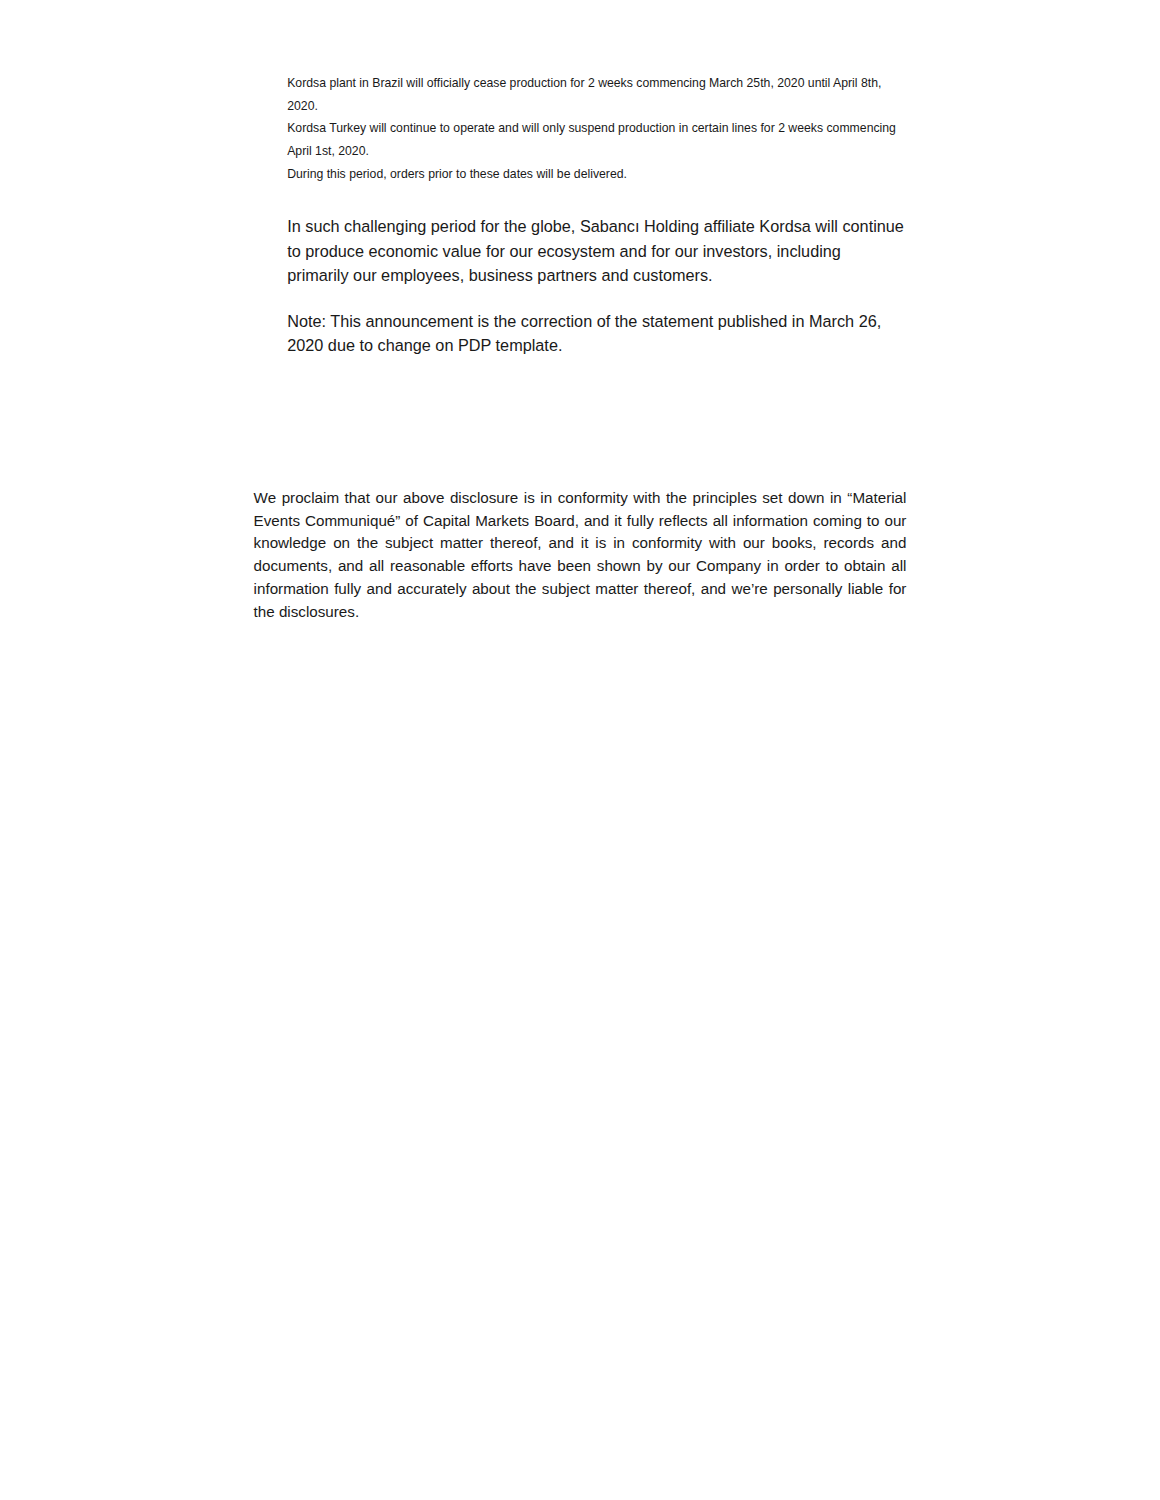Kordsa plant in Brazil will officially cease production for 2 weeks commencing March 25th, 2020 until April 8th, 2020.
Kordsa Turkey will continue to operate and will only suspend production in certain lines for 2 weeks commencing April 1st, 2020.
During this period, orders prior to these dates will be delivered.
In such challenging period for the globe, Sabancı Holding affiliate Kordsa will continue to produce economic value for our ecosystem and for our investors, including primarily our employees, business partners and customers.
Note: This announcement is the correction of the statement published in March 26, 2020 due to change on PDP template.
We proclaim that our above disclosure is in conformity with the principles set down in “Material Events Communiqué” of Capital Markets Board, and it fully reflects all information coming to our knowledge on the subject matter thereof, and it is in conformity with our books, records and documents, and all reasonable efforts have been shown by our Company in order to obtain all information fully and accurately about the subject matter thereof, and we’re personally liable for the disclosures.